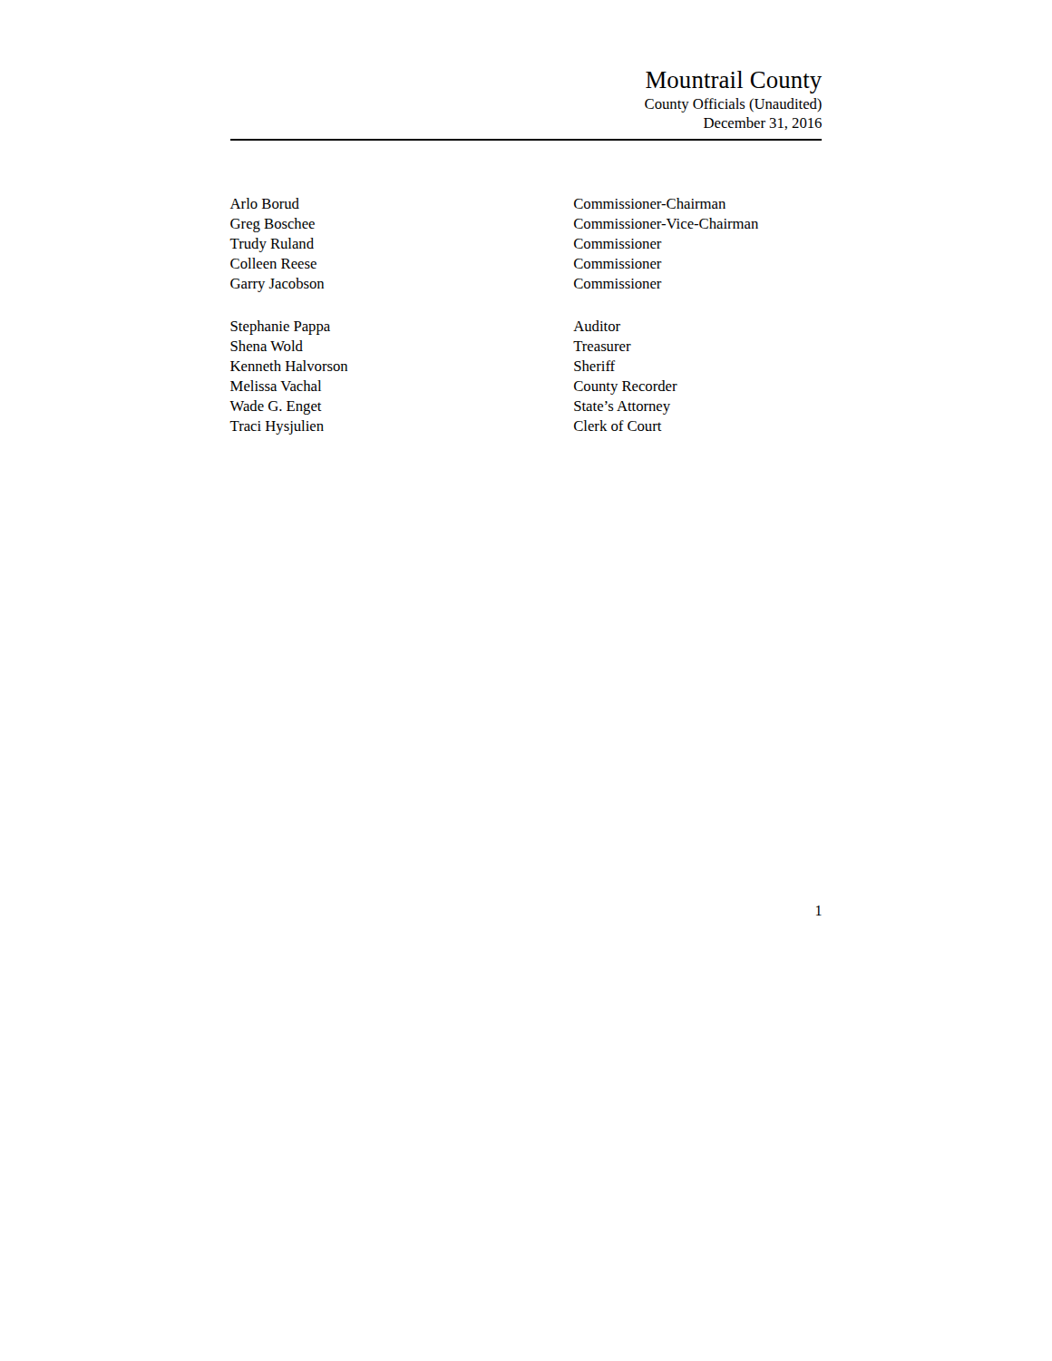Mountrail County
County Officials (Unaudited)
December 31, 2016
| Arlo Borud | Commissioner-Chairman |
| Greg Boschee | Commissioner-Vice-Chairman |
| Trudy Ruland | Commissioner |
| Colleen Reese | Commissioner |
| Garry Jacobson | Commissioner |
| Stephanie Pappa | Auditor |
| Shena Wold | Treasurer |
| Kenneth Halvorson | Sheriff |
| Melissa Vachal | County Recorder |
| Wade G. Enget | State’s Attorney |
| Traci Hysjulien | Clerk of Court |
1